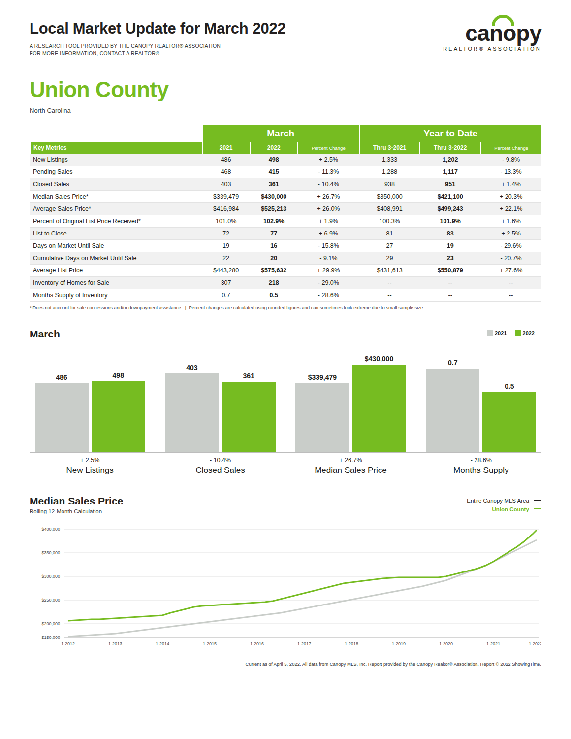Local Market Update for March 2022
A RESEARCH TOOL PROVIDED BY THE CANOPY REALTOR® ASSOCIATION
FOR MORE INFORMATION, CONTACT A REALTOR®
canopy
REALTOR® ASSOCIATION
Union County
North Carolina
| | March | Year to Date |
| --- | --- | --- |
| Key Metrics | 2021 | 2022 | Percent Change | Thru 3-2021 | Thru 3-2022 | Percent Change |
| New Listings | 486 | 498 | + 2.5% | 1,333 | 1,202 | - 9.8% |
| Pending Sales | 468 | 415 | - 11.3% | 1,288 | 1,117 | - 13.3% |
| Closed Sales | 403 | 361 | - 10.4% | 938 | 951 | + 1.4% |
| Median Sales Price* | $339,479 | $430,000 | + 26.7% | $350,000 | $421,100 | + 20.3% |
| Average Sales Price* | $416,984 | $525,213 | + 26.0% | $408,991 | $499,243 | + 22.1% |
| Percent of Original List Price Received* | 101.0% | 102.9% | + 1.9% | 100.3% | 101.9% | + 1.6% |
| List to Close | 72 | 77 | + 6.9% | 81 | 83 | + 2.5% |
| Days on Market Until Sale | 19 | 16 | - 15.8% | 27 | 19 | - 29.6% |
| Cumulative Days on Market Until Sale | 22 | 20 | - 9.1% | 29 | 23 | - 20.7% |
| Average List Price | $443,280 | $575,632 | + 29.9% | $431,613 | $550,879 | + 27.6% |
| Inventory of Homes for Sale | 307 | 218 | - 29.0% | -- | -- | -- |
| Months Supply of Inventory | 0.7 | 0.5 | - 28.6% | -- | -- | -- |
* Does not account for sale concessions and/or downpayment assistance. | Percent changes are calculated using rounded figures and can sometimes look extreme due to small sample size.
March
2021 2022
486
498
403
361
$339,479
$430,000
0.7
0.5
+ 2.5%
New Listings
- 10.4%
Closed Sales
+ 26.7%
Median Sales Price
- 28.6%
Months Supply
Median Sales Price
Rolling 12-Month Calculation
Entire Canopy MLS Area
Union County
$400,000 $350,000 $300,000 $250,000 $200,000 $150,000 1-2012 1-2013 1-2014 1-2015 1-2016 1-2017 1-2018 1-2019 1-2020 1-2021 1-2022
Current as of April 5, 2022. All data from Canopy MLS, Inc. Report provided by the Canopy Realtor® Association. Report © 2022 ShowingTime.